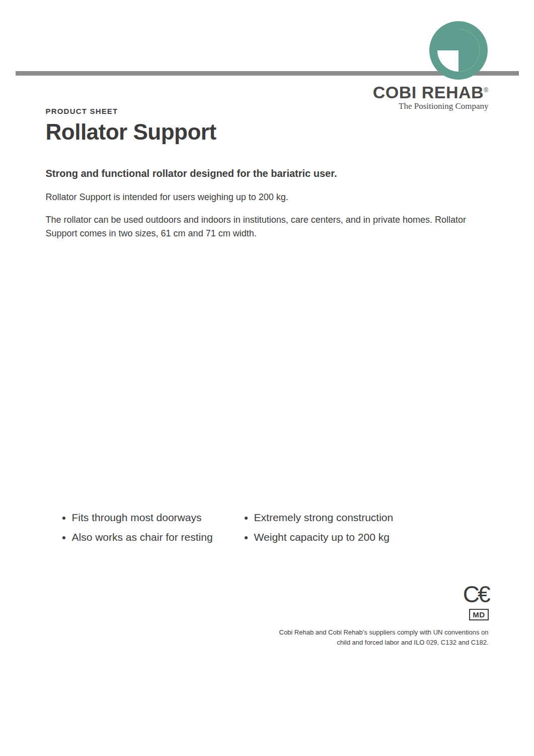COBI REHAB®
The Positioning Company
PRODUCT SHEET
Rollator Support
Strong and functional rollator designed for the bariatric user.
Rollator Support is intended for users weighing up to 200 kg.
The rollator can be used outdoors and indoors in institutions, care centers, and in private homes. Rollator Support comes in two sizes, 61 cm and 71 cm width.
Fits through most doorways
Also works as chair for resting
Extremely strong construction
Weight capacity up to 200 kg
C€
MD
Cobi Rehab and Cobi Rehab’s suppliers comply with UN conventions on
child and forced labor and ILO 029, C132 and C182.